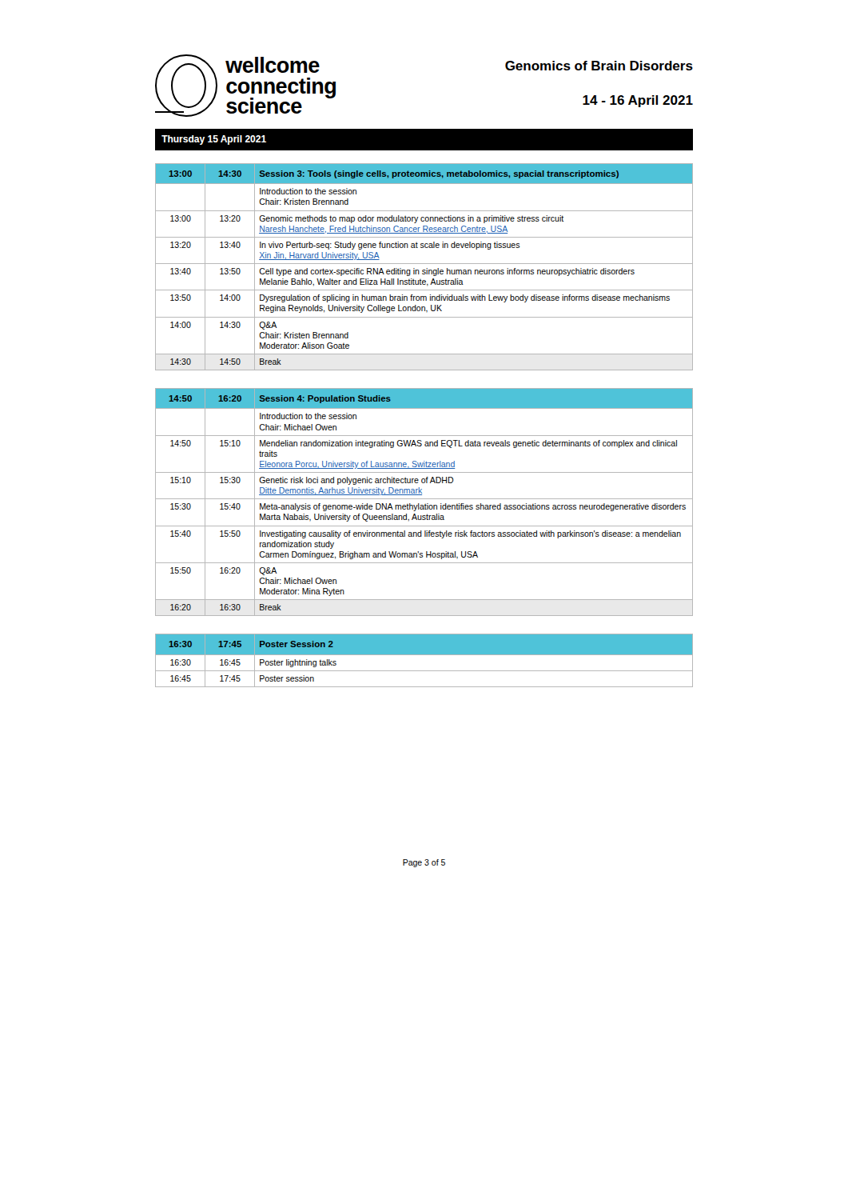wellcome connecting science
Genomics of Brain Disorders
14 - 16 April 2021
Thursday 15 April 2021
| 13:00 | 14:30 | Session 3: Tools (single cells, proteomics, metabolomics, spacial transcriptomics) |
| | | Introduction to the session Chair: Kristen Brennand |
| 13:00 | 13:20 | Genomic methods to map odor modulatory connections in a primitive stress circuit Naresh Hanchete, Fred Hutchinson Cancer Research Centre, USA |
| 13:20 | 13:40 | In vivo Perturb-seq: Study gene function at scale in developing tissues Xin Jin, Harvard University, USA |
| 13:40 | 13:50 | Cell type and cortex-specific RNA editing in single human neurons informs neuropsychiatric disorders Melanie Bahlo, Walter and Eliza Hall Institute, Australia |
| 13:50 | 14:00 | Dysregulation of splicing in human brain from individuals with Lewy body disease informs disease mechanisms Regina Reynolds, University College London, UK |
| 14:00 | 14:30 | Q&A Chair: Kristen Brennand Moderator: Alison Goate |
| 14:30 | 14:50 | Break |
| 14:50 | 16:20 | Session 4: Population Studies |
| | | Introduction to the session Chair: Michael Owen |
| 14:50 | 15:10 | Mendelian randomization integrating GWAS and EQTL data reveals genetic determinants of complex and clinical traits Eleonora Porcu, University of Lausanne, Switzerland |
| 15:10 | 15:30 | Genetic risk loci and polygenic architecture of ADHD Ditte Demontis, Aarhus University, Denmark |
| 15:30 | 15:40 | Meta-analysis of genome-wide DNA methylation identifies shared associations across neurodegenerative disorders Marta Nabais, University of Queensland, Australia |
| 15:40 | 15:50 | Investigating causality of environmental and lifestyle risk factors associated with parkinson's disease: a mendelian randomization study Carmen Domínguez, Brigham and Woman's Hospital, USA |
| 15:50 | 16:20 | Q&A Chair: Michael Owen Moderator: Mina Ryten |
| 16:20 | 16:30 | Break |
| 16:30 | 17:45 | Poster Session 2 |
| 16:30 | 16:45 | Poster lightning talks |
| 16:45 | 17:45 | Poster session |
Page 3 of 5